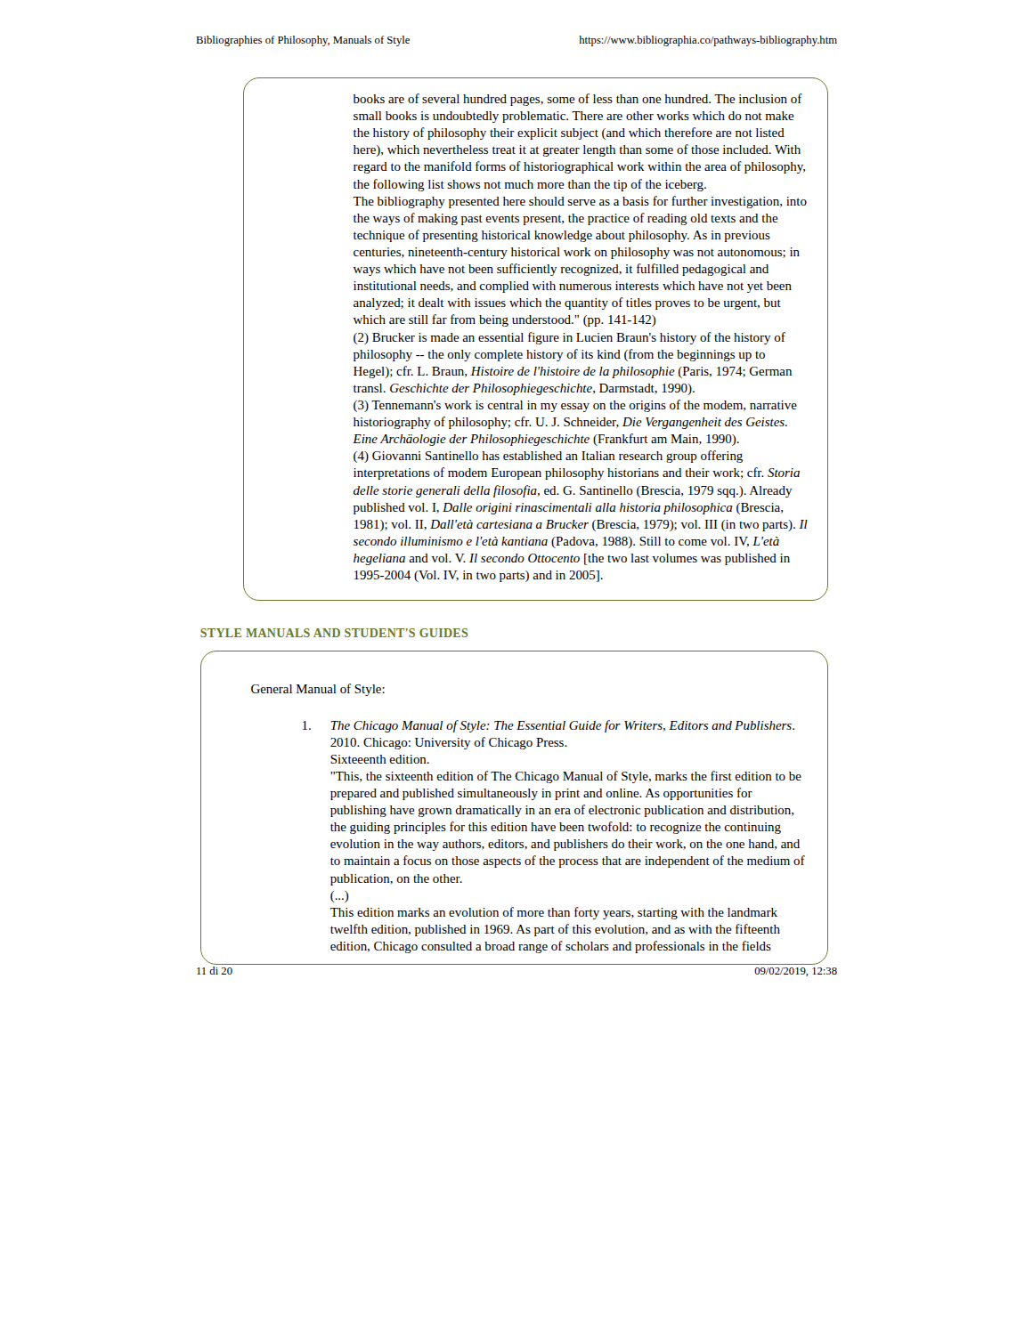Bibliographies of Philosophy, Manuals of Style
https://www.bibliographia.co/pathways-bibliography.htm
books are of several hundred pages, some of less than one hundred. The inclusion of small books is undoubtedly problematic. There are other works which do not make the history of philosophy their explicit subject (and which therefore are not listed here), which nevertheless treat it at greater length than some of those included. With regard to the manifold forms of historiographical work within the area of philosophy, the following list shows not much more than the tip of the iceberg.
The bibliography presented here should serve as a basis for further investigation, into the ways of making past events present, the practice of reading old texts and the technique of presenting historical knowledge about philosophy. As in previous centuries, nineteenth-century historical work on philosophy was not autonomous; in ways which have not been sufficiently recognized, it fulfilled pedagogical and institutional needs, and complied with numerous interests which have not yet been analyzed; it dealt with issues which the quantity of titles proves to be urgent, but which are still far from being understood." (pp. 141-142)
(2) Brucker is made an essential figure in Lucien Braun's history of the history of philosophy -- the only complete history of its kind (from the beginnings up to Hegel); cfr. L. Braun, Histoire de l'histoire de la philosophie (Paris, 1974; German transl. Geschichte der Philosophiegeschichte, Darmstadt, 1990).
(3) Tennemann's work is central in my essay on the origins of the modem, narrative historiography of philosophy; cfr. U. J. Schneider, Die Vergangenheit des Geistes. Eine Archäologie der Philosophiegeschichte (Frankfurt am Main, 1990).
(4) Giovanni Santinello has established an Italian research group offering interpretations of modem European philosophy historians and their work; cfr. Storia delle storie generali della filosofia, ed. G. Santinello (Brescia, 1979 sqq.). Already published vol. I, Dalle origini rinascimentali alla historia philosophica (Brescia, 1981); vol. II, Dall'età cartesiana a Brucker (Brescia, 1979); vol. III (in two parts). Il secondo illuminismo e l'età kantiana (Padova, 1988). Still to come vol. IV, L'età hegeliana and vol. V. Il secondo Ottocento [the two last volumes was published in 1995-2004 (Vol. IV, in two parts) and in 2005].
STYLE MANUALS AND STUDENT'S GUIDES
General Manual of Style:
The Chicago Manual of Style: The Essential Guide for Writers, Editors and Publishers. 2010. Chicago: University of Chicago Press.
Sixteeenth edition.
"This, the sixteenth edition of The Chicago Manual of Style, marks the first edition to be prepared and published simultaneously in print and online. As opportunities for publishing have grown dramatically in an era of electronic publication and distribution, the guiding principles for this edition have been twofold: to recognize the continuing evolution in the way authors, editors, and publishers do their work, on the one hand, and to maintain a focus on those aspects of the process that are independent of the medium of publication, on the other.
(...)
This edition marks an evolution of more than forty years, starting with the landmark twelfth edition, published in 1969. As part of this evolution, and as with the fifteenth edition, Chicago consulted a broad range of scholars and professionals in the fields
11 di 20
09/02/2019, 12:38